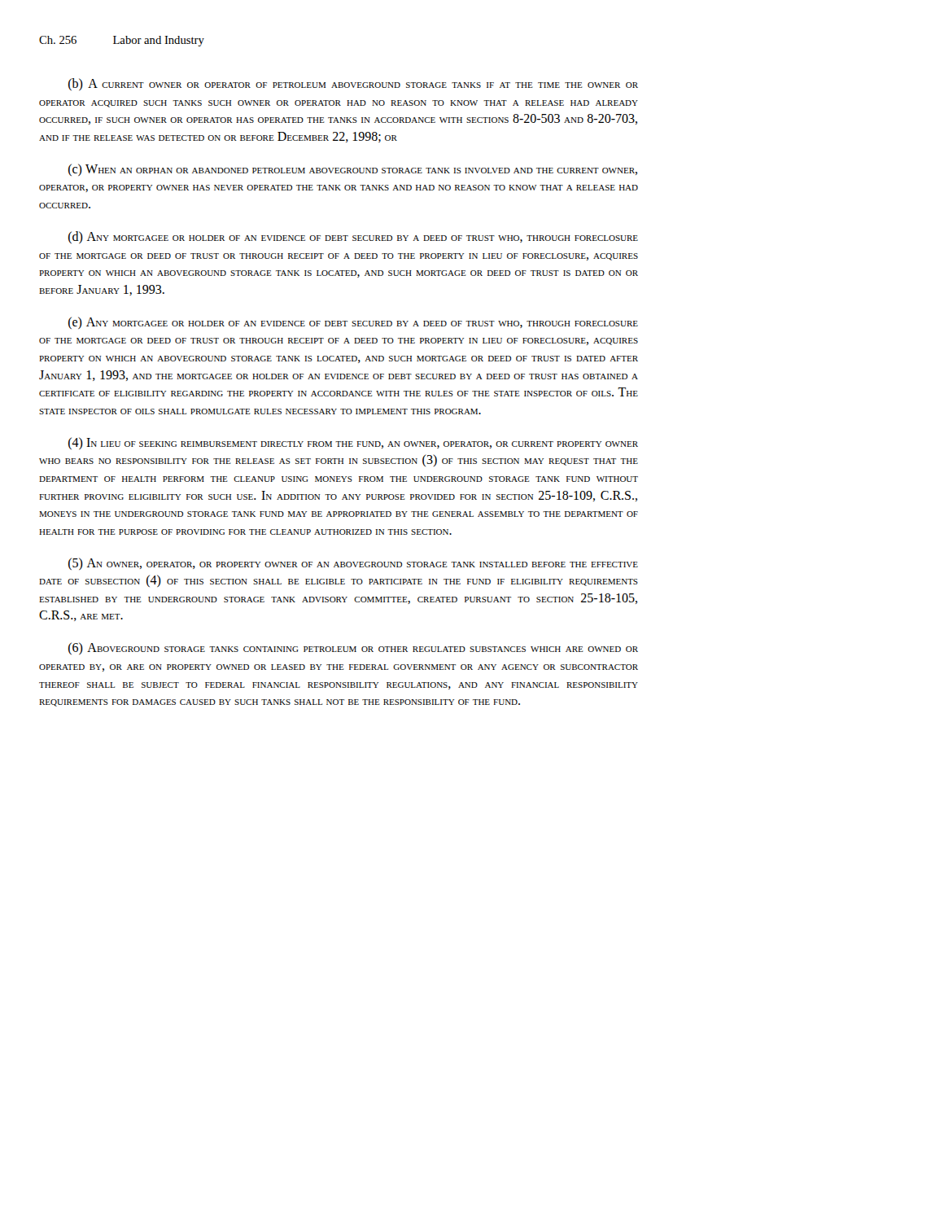Ch. 256 Labor and Industry
(b) A current owner or operator of petroleum aboveground storage tanks if at the time the owner or operator acquired such tanks such owner or operator had no reason to know that a release had already occurred, if such owner or operator has operated the tanks in accordance with sections 8-20-503 and 8-20-703, and if the release was detected on or before December 22, 1998; or
(c) When an orphan or abandoned petroleum aboveground storage tank is involved and the current owner, operator, or property owner has never operated the tank or tanks and had no reason to know that a release had occurred.
(d) Any mortgagee or holder of an evidence of debt secured by a deed of trust who, through foreclosure of the mortgage or deed of trust or through receipt of a deed to the property in lieu of foreclosure, acquires property on which an aboveground storage tank is located, and such mortgage or deed of trust is dated on or before January 1, 1993.
(e) Any mortgagee or holder of an evidence of debt secured by a deed of trust who, through foreclosure of the mortgage or deed of trust or through receipt of a deed to the property in lieu of foreclosure, acquires property on which an aboveground storage tank is located, and such mortgage or deed of trust is dated after January 1, 1993, and the mortgagee or holder of an evidence of debt secured by a deed of trust has obtained a certificate of eligibility regarding the property in accordance with the rules of the state inspector of oils. The state inspector of oils shall promulgate rules necessary to implement this program.
(4) In lieu of seeking reimbursement directly from the fund, an owner, operator, or current property owner who bears no responsibility for the release as set forth in subsection (3) of this section may request that the department of health perform the cleanup using moneys from the underground storage tank fund without further proving eligibility for such use. In addition to any purpose provided for in section 25-18-109, C.R.S., moneys in the underground storage tank fund may be appropriated by the general assembly to the department of health for the purpose of providing for the cleanup authorized in this section.
(5) An owner, operator, or property owner of an aboveground storage tank installed before the effective date of subsection (4) of this section shall be eligible to participate in the fund if eligibility requirements established by the underground storage tank advisory committee, created pursuant to section 25-18-105, C.R.S., are met.
(6) Aboveground storage tanks containing petroleum or other regulated substances which are owned or operated by, or are on property owned or leased by the federal government or any agency or subcontractor thereof shall be subject to federal financial responsibility regulations, and any financial responsibility requirements for damages caused by such tanks shall not be the responsibility of the fund.